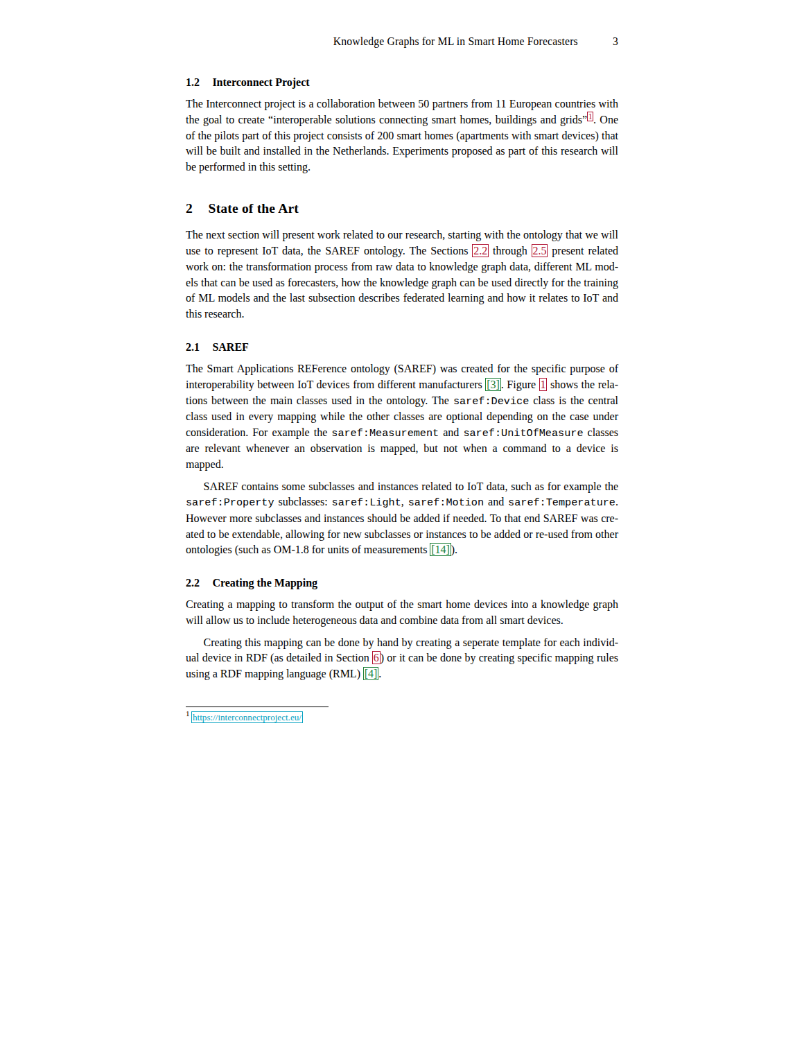Knowledge Graphs for ML in Smart Home Forecasters 3
1.2 Interconnect Project
The Interconnect project is a collaboration between 50 partners from 11 European countries with the goal to create “interoperable solutions connecting smart homes, buildings and grids”1. One of the pilots part of this project consists of 200 smart homes (apartments with smart devices) that will be built and installed in the Netherlands. Experiments proposed as part of this research will be performed in this setting.
2 State of the Art
The next section will present work related to our research, starting with the ontology that we will use to represent IoT data, the SAREF ontology. The Sections 2.2 through 2.5 present related work on: the transformation process from raw data to knowledge graph data, different ML models that can be used as forecasters, how the knowledge graph can be used directly for the training of ML models and the last subsection describes federated learning and how it relates to IoT and this research.
2.1 SAREF
The Smart Applications REFerence ontology (SAREF) was created for the specific purpose of interoperability between IoT devices from different manufacturers [3]. Figure 1 shows the relations between the main classes used in the ontology. The saref:Device class is the central class used in every mapping while the other classes are optional depending on the case under consideration. For example the saref:Measurement and saref:UnitOfMeasure classes are relevant whenever an observation is mapped, but not when a command to a device is mapped.
SAREF contains some subclasses and instances related to IoT data, such as for example the saref:Property subclasses: saref:Light, saref:Motion and saref:Temperature. However more subclasses and instances should be added if needed. To that end SAREF was created to be extendable, allowing for new subclasses or instances to be added or re-used from other ontologies (such as OM-1.8 for units of measurements [14]).
2.2 Creating the Mapping
Creating a mapping to transform the output of the smart home devices into a knowledge graph will allow us to include heterogeneous data and combine data from all smart devices.
Creating this mapping can be done by hand by creating a seperate template for each individual device in RDF (as detailed in Section 6) or it can be done by creating specific mapping rules using a RDF mapping language (RML) [4].
1https://interconnectproject.eu/